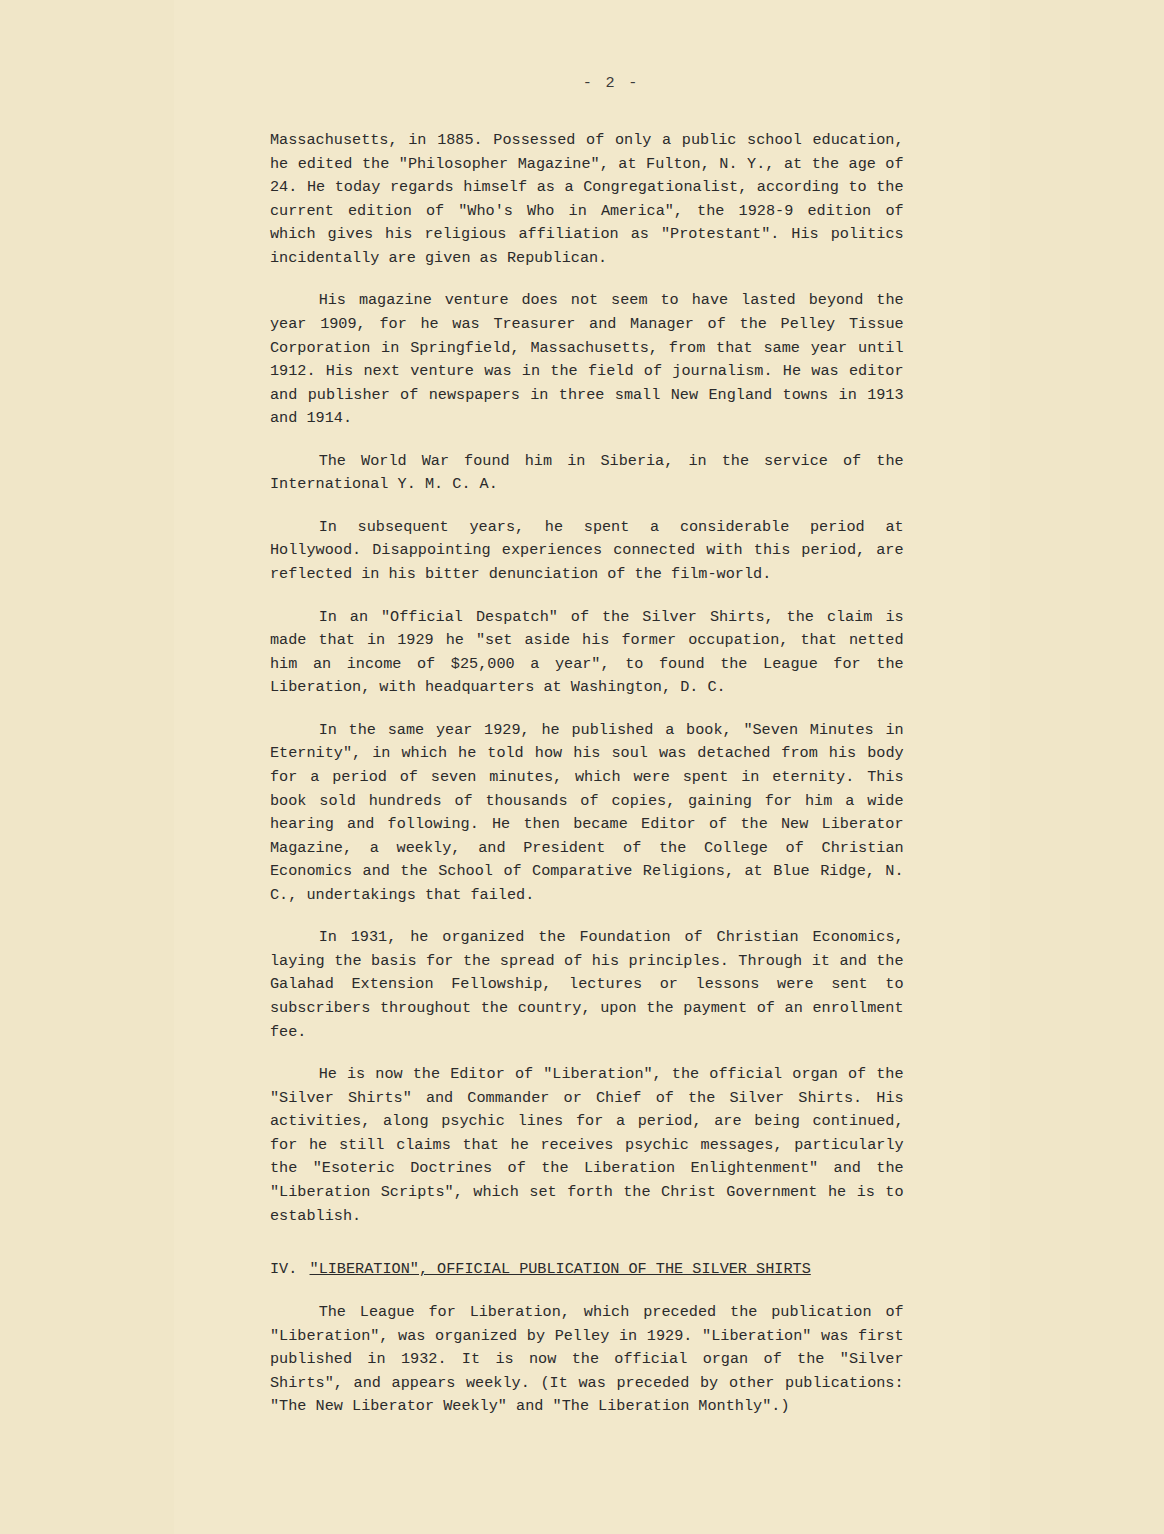- 2 -
Massachusetts, in 1885. Possessed of only a public school education, he edited the "Philosopher Magazine", at Fulton, N. Y., at the age of 24. He today regards himself as a Congregationalist, according to the current edition of "Who's Who in America", the 1928-9 edition of which gives his religious affiliation as "Protestant". His politics incidentally are given as Republican.
His magazine venture does not seem to have lasted beyond the year 1909, for he was Treasurer and Manager of the Pelley Tissue Corporation in Springfield, Massachusetts, from that same year until 1912. His next venture was in the field of journalism. He was editor and publisher of newspapers in three small New England towns in 1913 and 1914.
The World War found him in Siberia, in the service of the International Y. M. C. A.
In subsequent years, he spent a considerable period at Hollywood. Disappointing experiences connected with this period, are reflected in his bitter denunciation of the film-world.
In an "Official Despatch" of the Silver Shirts, the claim is made that in 1929 he "set aside his former occupation, that netted him an income of $25,000 a year", to found the League for the Liberation, with headquarters at Washington, D. C.
In the same year 1929, he published a book, "Seven Minutes in Eternity", in which he told how his soul was detached from his body for a period of seven minutes, which were spent in eternity. This book sold hundreds of thousands of copies, gaining for him a wide hearing and following. He then became Editor of the New Liberator Magazine, a weekly, and President of the College of Christian Economics and the School of Comparative Religions, at Blue Ridge, N. C., undertakings that failed.
In 1931, he organized the Foundation of Christian Economics, laying the basis for the spread of his principles. Through it and the Galahad Extension Fellowship, lectures or lessons were sent to subscribers throughout the country, upon the payment of an enrollment fee.
He is now the Editor of "Liberation", the official organ of the "Silver Shirts" and Commander or Chief of the Silver Shirts. His activities, along psychic lines for a period, are being continued, for he still claims that he receives psychic messages, particularly the "Esoteric Doctrines of the Liberation Enlightenment" and the "Liberation Scripts", which set forth the Christ Government he is to establish.
IV."LIBERATION", OFFICIAL PUBLICATION OF THE SILVER SHIRTS
The League for Liberation, which preceded the publication of "Liberation", was organized by Pelley in 1929. "Liberation" was first published in 1932. It is now the official organ of the "Silver Shirts", and appears weekly. (It was preceded by other publications: "The New Liberator Weekly" and "The Liberation Monthly".)